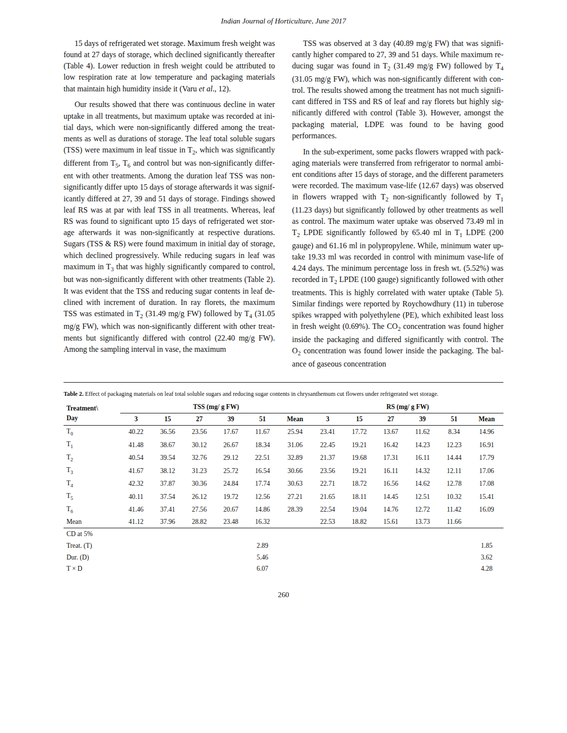Indian Journal of Horticulture, June 2017
15 days of refrigerated wet storage. Maximum fresh weight was found at 27 days of storage, which declined significantly thereafter (Table 4). Lower reduction in fresh weight could be attributed to low respiration rate at low temperature and packaging materials that maintain high humidity inside it (Varu et al., 12).
Our results showed that there was continuous decline in water uptake in all treatments, but maximum uptake was recorded at initial days, which were non-significantly differed among the treatments as well as durations of storage. The leaf total soluble sugars (TSS) were maximum in leaf tissue in T2, which was significantly different from T5, T6 and control but was non-significantly different with other treatments. Among the duration leaf TSS was non-significantly differ upto 15 days of storage afterwards it was significantly differed at 27, 39 and 51 days of storage. Findings showed leaf RS was at par with leaf TSS in all treatments. Whereas, leaf RS was found to significant upto 15 days of refrigerated wet storage afterwards it was non-significantly at respective durations. Sugars (TSS & RS) were found maximum in initial day of storage, which declined progressively. While reducing sugars in leaf was maximum in T3 that was highly significantly compared to control, but was non-significantly different with other treatments (Table 2). It was evident that the TSS and reducing sugar contents in leaf declined with increment of duration. In ray florets, the maximum TSS was estimated in T2 (31.49 mg/g FW) followed by T4 (31.05 mg/g FW), which was non-significantly different with other treatments but significantly differed with control (22.40 mg/g FW). Among the sampling interval in vase, the maximum
TSS was observed at 3 day (40.89 mg/g FW) that was significantly higher compared to 27, 39 and 51 days. While maximum reducing sugar was found in T2 (31.49 mg/g FW) followed by T4 (31.05 mg/g FW), which was non-significantly different with control. The results showed among the treatment has not much significant differed in TSS and RS of leaf and ray florets but highly significantly differed with control (Table 3). However, amongst the packaging material, LDPE was found to be having good performances.
In the sub-experiment, some packs flowers wrapped with packaging materials were transferred from refrigerator to normal ambient conditions after 15 days of storage, and the different parameters were recorded. The maximum vase-life (12.67 days) was observed in flowers wrapped with T2 non-significantly followed by T1 (11.23 days) but significantly followed by other treatments as well as control. The maximum water uptake was observed 73.49 ml in T2 LPDE significantly followed by 65.40 ml in T1 LDPE (200 gauge) and 61.16 ml in polypropylene. While, minimum water uptake 19.33 ml was recorded in control with minimum vase-life of 4.24 days. The minimum percentage loss in fresh wt. (5.52%) was recorded in T2 LPDE (100 gauge) significantly followed with other treatments. This is highly correlated with water uptake (Table 5). Similar findings were reported by Roychowdhury (11) in tuberose spikes wrapped with polyethylene (PE), which exhibited least loss in fresh weight (0.69%). The CO2 concentration was found higher inside the packaging and differed significantly with control. The O2 concentration was found lower inside the packaging. The balance of gaseous concentration
Table 2. Effect of packaging materials on leaf total soluble sugars and reducing sugar contents in chrysanthemum cut flowers under refrigerated wet storage.
| Treatment\ Day | TSS (mg/ g FW) | RS (mg/ g FW) |
| --- | --- | --- |
| 3 | 15 | 27 | 39 | 51 | Mean | 3 | 15 | 27 | 39 | 51 | Mean |
| T 0 | 40.22 | 36.56 | 23.56 | 17.67 | 11.67 | 25.94 | 23.41 | 17.72 | 13.67 | 11.62 | 8.34 | 14.96 |
| T 1 | 41.48 | 38.67 | 30.12 | 26.67 | 18.34 | 31.06 | 22.45 | 19.21 | 16.42 | 14.23 | 12.23 | 16.91 |
| T 2 | 40.54 | 39.54 | 32.76 | 29.12 | 22.51 | 32.89 | 21.37 | 19.68 | 17.31 | 16.11 | 14.44 | 17.79 |
| T 3 | 41.67 | 38.12 | 31.23 | 25.72 | 16.54 | 30.66 | 23.56 | 19.21 | 16.11 | 14.32 | 12.11 | 17.06 |
| T 4 | 42.32 | 37.87 | 30.36 | 24.84 | 17.74 | 30.63 | 22.71 | 18.72 | 16.56 | 14.62 | 12.78 | 17.08 |
| T 5 | 40.11 | 37.54 | 26.12 | 19.72 | 12.56 | 27.21 | 21.65 | 18.11 | 14.45 | 12.51 | 10.32 | 15.41 |
| T 6 | 41.46 | 37.41 | 27.56 | 20.67 | 14.86 | 28.39 | 22.54 | 19.04 | 14.76 | 12.72 | 11.42 | 16.09 |
| Mean | 41.12 | 37.96 | 28.82 | 23.48 | 16.32 | | 22.53 | 18.82 | 15.61 | 13.73 | 11.66 | |
| CD at 5% |
| Treat. (T) | | 2.89 | | | 1.85 |
| Dur. (D) | | 5.46 | | | 3.62 |
| T × D | | 6.07 | | | 4.28 |
260